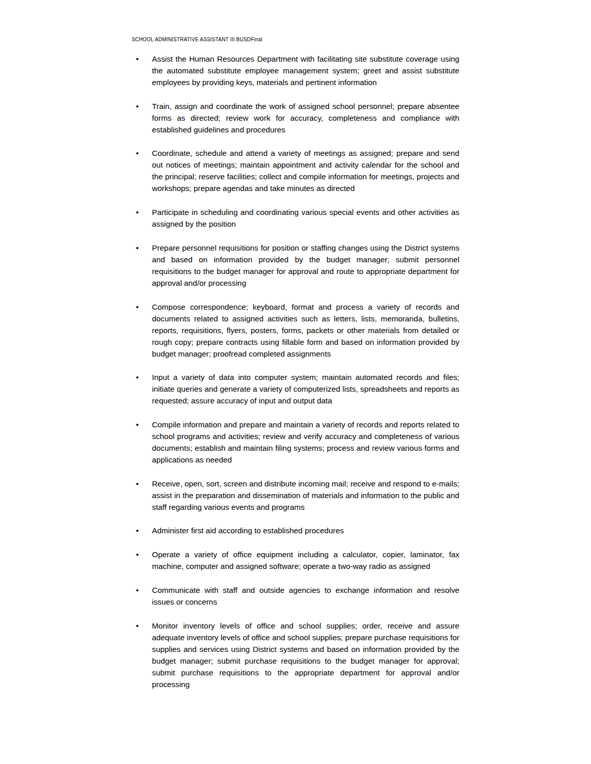SCHOOL ADMINISTRATIVE ASSISTANT III BUSDFinal
Assist the Human Resources Department with facilitating site substitute coverage using the automated substitute employee management system; greet and assist substitute employees by providing keys, materials and pertinent information
Train, assign and coordinate the work of assigned school personnel; prepare absentee forms as directed; review work for accuracy, completeness and compliance with established guidelines and procedures
Coordinate, schedule and attend a variety of meetings as assigned; prepare and send out notices of meetings; maintain appointment and activity calendar for the school and the principal; reserve facilities; collect and compile information for meetings, projects and workshops; prepare agendas and take minutes as directed
Participate in scheduling and coordinating various special events and other activities as assigned by the position
Prepare personnel requisitions for position or staffing changes using the District systems and based on information provided by the budget manager; submit personnel requisitions to the budget manager for approval and route to appropriate department for approval and/or processing
Compose correspondence; keyboard, format and process a variety of records and documents related to assigned activities such as letters, lists, memoranda, bulletins, reports, requisitions, flyers, posters, forms, packets or other materials from detailed or rough copy; prepare contracts using fillable form and based on information provided by budget manager; proofread completed assignments
Input a variety of data into computer system; maintain automated records and files; initiate queries and generate a variety of computerized lists, spreadsheets and reports as requested; assure accuracy of input and output data
Compile information and prepare and maintain a variety of records and reports related to school programs and activities; review and verify accuracy and completeness of various documents; establish and maintain filing systems; process and review various forms and applications as needed
Receive, open, sort, screen and distribute incoming mail; receive and respond to e-mails; assist in the preparation and dissemination of materials and information to the public and staff regarding various events and programs
Administer first aid according to established procedures
Operate a variety of office equipment including a calculator, copier, laminator, fax machine, computer and assigned software; operate a two-way radio as assigned
Communicate with staff and outside agencies to exchange information and resolve issues or concerns
Monitor inventory levels of office and school supplies; order, receive and assure adequate inventory levels of office and school supplies; prepare purchase requisitions for supplies and services using District systems and based on information provided by the budget manager; submit purchase requisitions to the budget manager for approval; submit purchase requisitions to the appropriate department for approval and/or processing